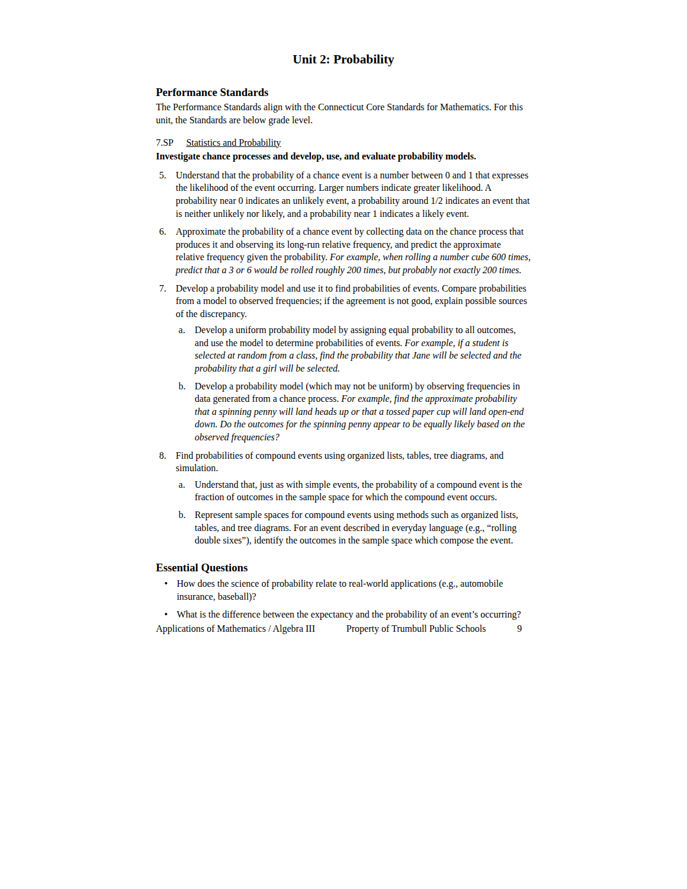Unit 2: Probability
Performance Standards
The Performance Standards align with the Connecticut Core Standards for Mathematics. For this unit, the Standards are below grade level.
7.SP Statistics and Probability
Investigate chance processes and develop, use, and evaluate probability models.
5. Understand that the probability of a chance event is a number between 0 and 1 that expresses the likelihood of the event occurring. Larger numbers indicate greater likelihood. A probability near 0 indicates an unlikely event, a probability around 1/2 indicates an event that is neither unlikely nor likely, and a probability near 1 indicates a likely event.
6. Approximate the probability of a chance event by collecting data on the chance process that produces it and observing its long-run relative frequency, and predict the approximate relative frequency given the probability. For example, when rolling a number cube 600 times, predict that a 3 or 6 would be rolled roughly 200 times, but probably not exactly 200 times.
7. Develop a probability model and use it to find probabilities of events. Compare probabilities from a model to observed frequencies; if the agreement is not good, explain possible sources of the discrepancy.
a. Develop a uniform probability model by assigning equal probability to all outcomes, and use the model to determine probabilities of events. For example, if a student is selected at random from a class, find the probability that Jane will be selected and the probability that a girl will be selected.
b. Develop a probability model (which may not be uniform) by observing frequencies in data generated from a chance process. For example, find the approximate probability that a spinning penny will land heads up or that a tossed paper cup will land open-end down. Do the outcomes for the spinning penny appear to be equally likely based on the observed frequencies?
8. Find probabilities of compound events using organized lists, tables, tree diagrams, and simulation.
a. Understand that, just as with simple events, the probability of a compound event is the fraction of outcomes in the sample space for which the compound event occurs.
b. Represent sample spaces for compound events using methods such as organized lists, tables, and tree diagrams. For an event described in everyday language (e.g., “rolling double sixes”), identify the outcomes in the sample space which compose the event.
Essential Questions
How does the science of probability relate to real-world applications (e.g., automobile insurance, baseball)?
What is the difference between the expectancy and the probability of an event’s occurring?
Applications of Mathematics / Algebra III Property of Trumbull Public Schools 9